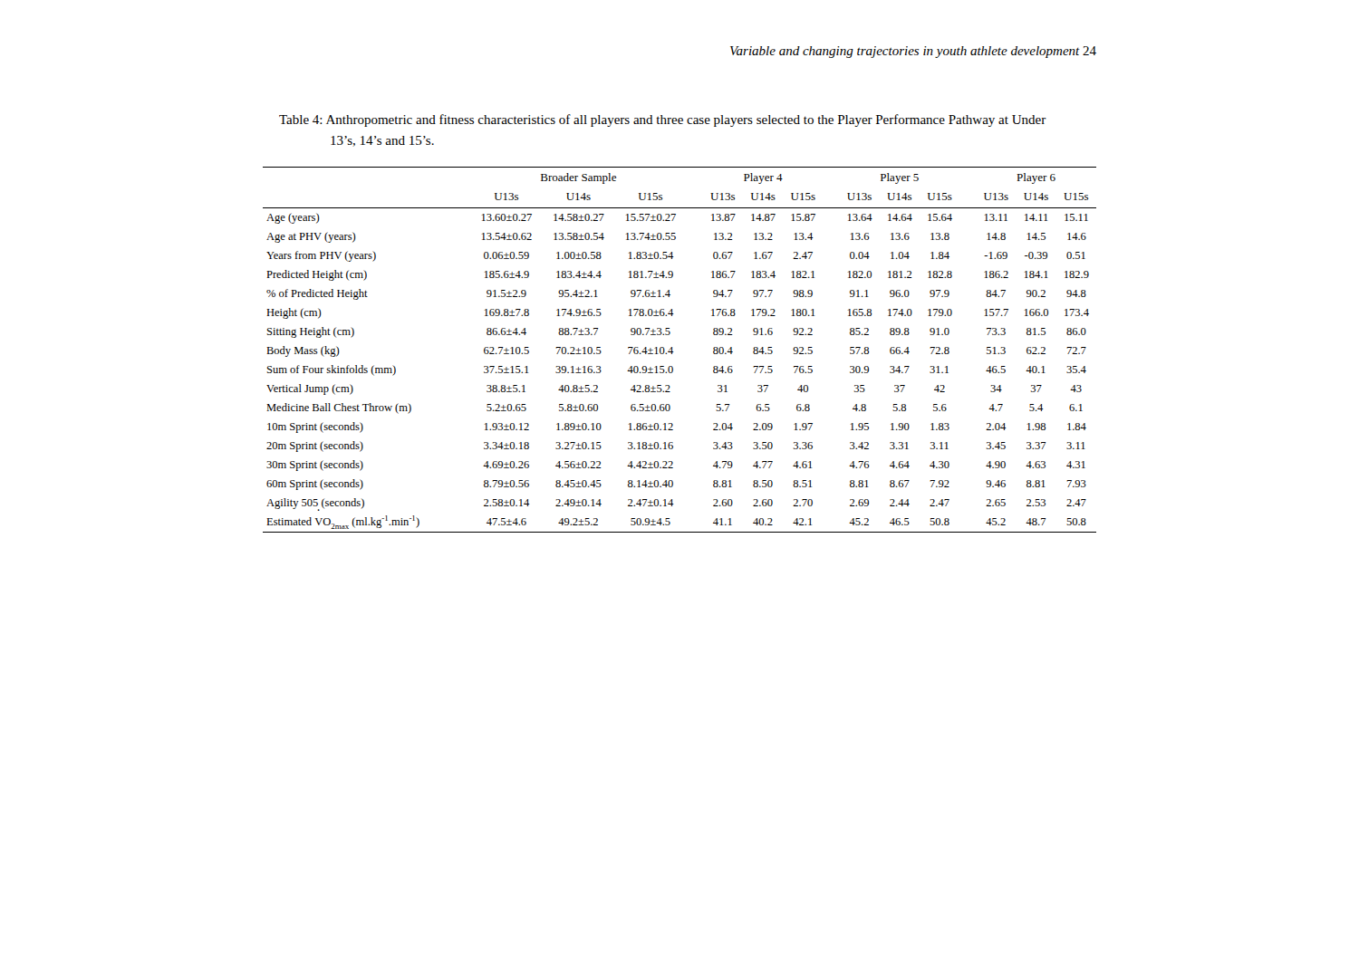Variable and changing trajectories in youth athlete development 24
Table 4: Anthropometric and fitness characteristics of all players and three case players selected to the Player Performance Pathway at Under 13’s, 14’s and 15’s.
| | Broader Sample | | Player 4 | | Player 5 | | Player 6 |
| --- | --- | --- | --- | --- | --- | --- | --- |
| | U13s | U14s | U15s | | U13s | U14s | U15s | | U13s | U14s | U15s | | U13s | U14s | U15s |
| Age (years) | 13.60±0.27 | 14.58±0.27 | 15.57±0.27 | | 13.87 | 14.87 | 15.87 | | 13.64 | 14.64 | 15.64 | | 13.11 | 14.11 | 15.11 |
| Age at PHV (years) | 13.54±0.62 | 13.58±0.54 | 13.74±0.55 | | 13.2 | 13.2 | 13.4 | | 13.6 | 13.6 | 13.8 | | 14.8 | 14.5 | 14.6 |
| Years from PHV (years) | 0.06±0.59 | 1.00±0.58 | 1.83±0.54 | | 0.67 | 1.67 | 2.47 | | 0.04 | 1.04 | 1.84 | | -1.69 | -0.39 | 0.51 |
| Predicted Height (cm) | 185.6±4.9 | 183.4±4.4 | 181.7±4.9 | | 186.7 | 183.4 | 182.1 | | 182.0 | 181.2 | 182.8 | | 186.2 | 184.1 | 182.9 |
| % of Predicted Height | 91.5±2.9 | 95.4±2.1 | 97.6±1.4 | | 94.7 | 97.7 | 98.9 | | 91.1 | 96.0 | 97.9 | | 84.7 | 90.2 | 94.8 |
| Height (cm) | 169.8±7.8 | 174.9±6.5 | 178.0±6.4 | | 176.8 | 179.2 | 180.1 | | 165.8 | 174.0 | 179.0 | | 157.7 | 166.0 | 173.4 |
| Sitting Height (cm) | 86.6±4.4 | 88.7±3.7 | 90.7±3.5 | | 89.2 | 91.6 | 92.2 | | 85.2 | 89.8 | 91.0 | | 73.3 | 81.5 | 86.0 |
| Body Mass (kg) | 62.7±10.5 | 70.2±10.5 | 76.4±10.4 | | 80.4 | 84.5 | 92.5 | | 57.8 | 66.4 | 72.8 | | 51.3 | 62.2 | 72.7 |
| Sum of Four skinfolds (mm) | 37.5±15.1 | 39.1±16.3 | 40.9±15.0 | | 84.6 | 77.5 | 76.5 | | 30.9 | 34.7 | 31.1 | | 46.5 | 40.1 | 35.4 |
| Vertical Jump (cm) | 38.8±5.1 | 40.8±5.2 | 42.8±5.2 | | 31 | 37 | 40 | | 35 | 37 | 42 | | 34 | 37 | 43 |
| Medicine Ball Chest Throw (m) | 5.2±0.65 | 5.8±0.60 | 6.5±0.60 | | 5.7 | 6.5 | 6.8 | | 4.8 | 5.8 | 5.6 | | 4.7 | 5.4 | 6.1 |
| 10m Sprint (seconds) | 1.93±0.12 | 1.89±0.10 | 1.86±0.12 | | 2.04 | 2.09 | 1.97 | | 1.95 | 1.90 | 1.83 | | 2.04 | 1.98 | 1.84 |
| 20m Sprint (seconds) | 3.34±0.18 | 3.27±0.15 | 3.18±0.16 | | 3.43 | 3.50 | 3.36 | | 3.42 | 3.31 | 3.11 | | 3.45 | 3.37 | 3.11 |
| 30m Sprint (seconds) | 4.69±0.26 | 4.56±0.22 | 4.42±0.22 | | 4.79 | 4.77 | 4.61 | | 4.76 | 4.64 | 4.30 | | 4.90 | 4.63 | 4.31 |
| 60m Sprint (seconds) | 8.79±0.56 | 8.45±0.45 | 8.14±0.40 | | 8.81 | 8.50 | 8.51 | | 8.81 | 8.67 | 7.92 | | 9.46 | 8.81 | 7.93 |
| Agility 505 (seconds) | 2.58±0.14 | 2.49±0.14 | 2.47±0.14 | | 2.60 | 2.60 | 2.70 | | 2.69 | 2.44 | 2.47 | | 2.65 | 2.53 | 2.47 |
| Estimated V O 2max (ml.kg -1 .min -1 ) | 47.5±4.6 | 49.2±5.2 | 50.9±4.5 | | 41.1 | 40.2 | 42.1 | | 45.2 | 46.5 | 50.8 | | 45.2 | 48.7 | 50.8 |